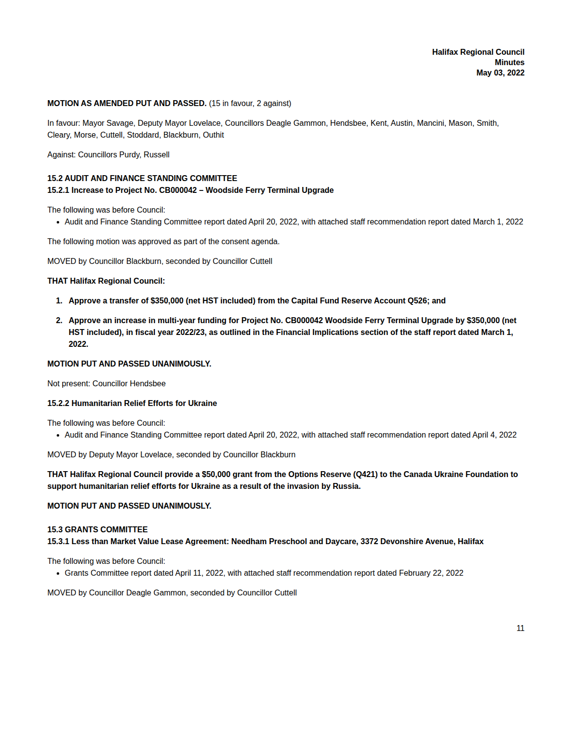Halifax Regional Council
Minutes
May 03, 2022
MOTION AS AMENDED PUT AND PASSED. (15 in favour, 2 against)
In favour: Mayor Savage, Deputy Mayor Lovelace, Councillors Deagle Gammon, Hendsbee, Kent, Austin, Mancini, Mason, Smith, Cleary, Morse, Cuttell, Stoddard, Blackburn, Outhit
Against: Councillors Purdy, Russell
15.2 AUDIT AND FINANCE STANDING COMMITTEE
15.2.1 Increase to Project No. CB000042 – Woodside Ferry Terminal Upgrade
The following was before Council:
Audit and Finance Standing Committee report dated April 20, 2022, with attached staff recommendation report dated March 1, 2022
The following motion was approved as part of the consent agenda.
MOVED by Councillor Blackburn, seconded by Councillor Cuttell
THAT Halifax Regional Council:
Approve a transfer of $350,000 (net HST included) from the Capital Fund Reserve Account Q526; and
Approve an increase in multi-year funding for Project No. CB000042 Woodside Ferry Terminal Upgrade by $350,000 (net HST included), in fiscal year 2022/23, as outlined in the Financial Implications section of the staff report dated March 1, 2022.
MOTION PUT AND PASSED UNANIMOUSLY.
Not present: Councillor Hendsbee
15.2.2 Humanitarian Relief Efforts for Ukraine
The following was before Council:
Audit and Finance Standing Committee report dated April 20, 2022, with attached staff recommendation report dated April 4, 2022
MOVED by Deputy Mayor Lovelace, seconded by Councillor Blackburn
THAT Halifax Regional Council provide a $50,000 grant from the Options Reserve (Q421) to the Canada Ukraine Foundation to support humanitarian relief efforts for Ukraine as a result of the invasion by Russia.
MOTION PUT AND PASSED UNANIMOUSLY.
15.3 GRANTS COMMITTEE
15.3.1 Less than Market Value Lease Agreement: Needham Preschool and Daycare, 3372 Devonshire Avenue, Halifax
The following was before Council:
Grants Committee report dated April 11, 2022, with attached staff recommendation report dated February 22, 2022
MOVED by Councillor Deagle Gammon, seconded by Councillor Cuttell
11